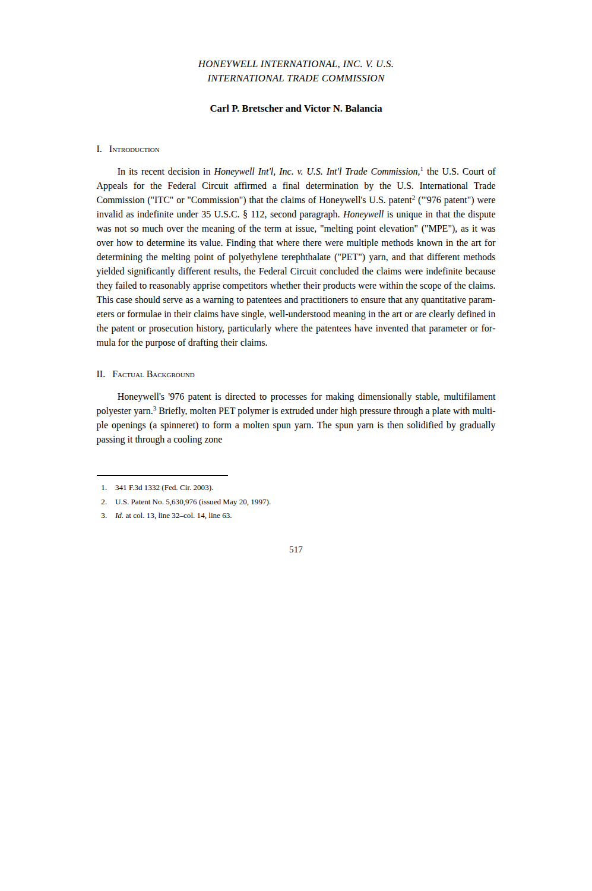HONEYWELL INTERNATIONAL, INC. V. U.S.
INTERNATIONAL TRADE COMMISSION
Carl P. Bretscher and Victor N. Balancia
I. Introduction
In its recent decision in Honeywell Int'l, Inc. v. U.S. Int'l Trade Commission,1 the U.S. Court of Appeals for the Federal Circuit affirmed a final determination by the U.S. International Trade Commission ("ITC" or "Commission") that the claims of Honeywell's U.S. patent2 ("'976 patent") were invalid as indefinite under 35 U.S.C. § 112, second paragraph. Honeywell is unique in that the dispute was not so much over the meaning of the term at issue, "melting point elevation" ("MPE"), as it was over how to determine its value. Finding that where there were multiple methods known in the art for determining the melting point of polyethylene terephthalate ("PET") yarn, and that different methods yielded significantly different results, the Federal Circuit concluded the claims were indefinite because they failed to reasonably apprise competitors whether their products were within the scope of the claims. This case should serve as a warning to patentees and practitioners to ensure that any quantitative parameters or formulae in their claims have single, well-understood meaning in the art or are clearly defined in the patent or prosecution history, particularly where the patentees have invented that parameter or formula for the purpose of drafting their claims.
II. Factual Background
Honeywell's '976 patent is directed to processes for making dimensionally stable, multifilament polyester yarn.3 Briefly, molten PET polymer is extruded under high pressure through a plate with multiple openings (a spinneret) to form a molten spun yarn. The spun yarn is then solidified by gradually passing it through a cooling zone
1. 341 F.3d 1332 (Fed. Cir. 2003).
2. U.S. Patent No. 5,630,976 (issued May 20, 1997).
3. Id. at col. 13, line 32–col. 14, line 63.
517